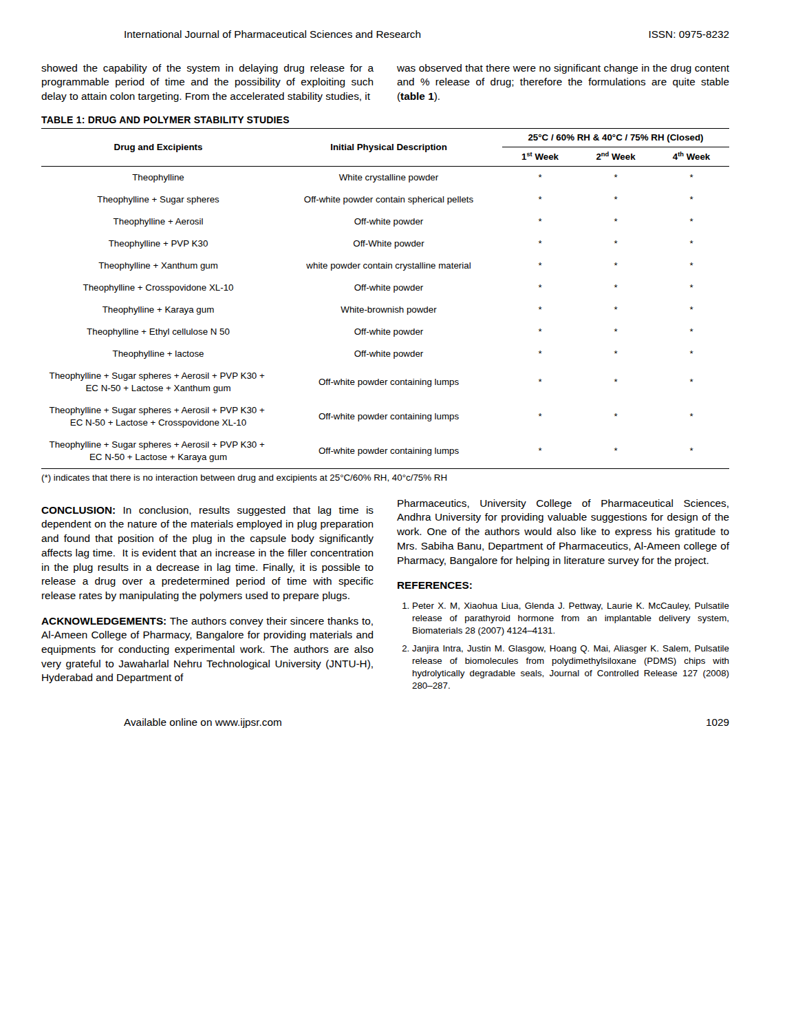International Journal of Pharmaceutical Sciences and Research ISSN: 0975-8232
showed the capability of the system in delaying drug release for a programmable period of time and the possibility of exploiting such delay to attain colon targeting. From the accelerated stability studies, it
was observed that there were no significant change in the drug content and % release of drug; therefore the formulations are quite stable (table 1).
TABLE 1: DRUG AND POLYMER STABILITY STUDIES
| Drug and Excipients | Initial Physical Description | 25°C / 60% RH & 40°C / 75% RH (Closed) |
| --- | --- | --- |
| 1 st Week | 2 nd Week | 4 th Week |
| Theophylline | White crystalline powder | * | * | * |
| Theophylline + Sugar spheres | Off-white powder contain spherical pellets | * | * | * |
| Theophylline + Aerosil | Off-white powder | * | * | * |
| Theophylline + PVP K30 | Off-White powder | * | * | * |
| Theophylline + Xanthum gum | white powder contain crystalline material | * | * | * |
| Theophylline + Crosspovidone XL-10 | Off-white powder | * | * | * |
| Theophylline + Karaya gum | White-brownish powder | * | * | * |
| Theophylline + Ethyl cellulose N 50 | Off-white powder | * | * | * |
| Theophylline + lactose | Off-white powder | * | * | * |
| Theophylline + Sugar spheres + Aerosil + PVP K30 + EC N-50 + Lactose + Xanthum gum | Off-white powder containing lumps | * | * | * |
| Theophylline + Sugar spheres + Aerosil + PVP K30 + EC N-50 + Lactose + Crosspovidone XL-10 | Off-white powder containing lumps | * | * | * |
| Theophylline + Sugar spheres + Aerosil + PVP K30 + EC N-50 + Lactose + Karaya gum | Off-white powder containing lumps | * | * | * |
(*) indicates that there is no interaction between drug and excipients at 25°C/60% RH, 40°c/75% RH
CONCLUSION:
In conclusion, results suggested that lag time is dependent on the nature of the materials employed in plug preparation and found that position of the plug in the capsule body significantly affects lag time. It is evident that an increase in the filler concentration in the plug results in a decrease in lag time. Finally, it is possible to release a drug over a predetermined period of time with specific release rates by manipulating the polymers used to prepare plugs.
ACKNOWLEDGEMENTS:
The authors convey their sincere thanks to, Al-Ameen College of Pharmacy, Bangalore for providing materials and equipments for conducting experimental work. The authors are also very grateful to Jawaharlal Nehru Technological University (JNTU-H), Hyderabad and Department of
Pharmaceutics, University College of Pharmaceutical Sciences, Andhra University for providing valuable suggestions for design of the work. One of the authors would also like to express his gratitude to Mrs. Sabiha Banu, Department of Pharmaceutics, Al-Ameen college of Pharmacy, Bangalore for helping in literature survey for the project.
REFERENCES:
Peter X. M, Xiaohua Liua, Glenda J. Pettway, Laurie K. McCauley, Pulsatile release of parathyroid hormone from an implantable delivery system, Biomaterials 28 (2007) 4124–4131.
Janjira Intra, Justin M. Glasgow, Hoang Q. Mai, Aliasger K. Salem, Pulsatile release of biomolecules from polydimethylsiloxane (PDMS) chips with hydrolytically degradable seals, Journal of Controlled Release 127 (2008) 280–287.
Available online on www.ijpsr.com 1029